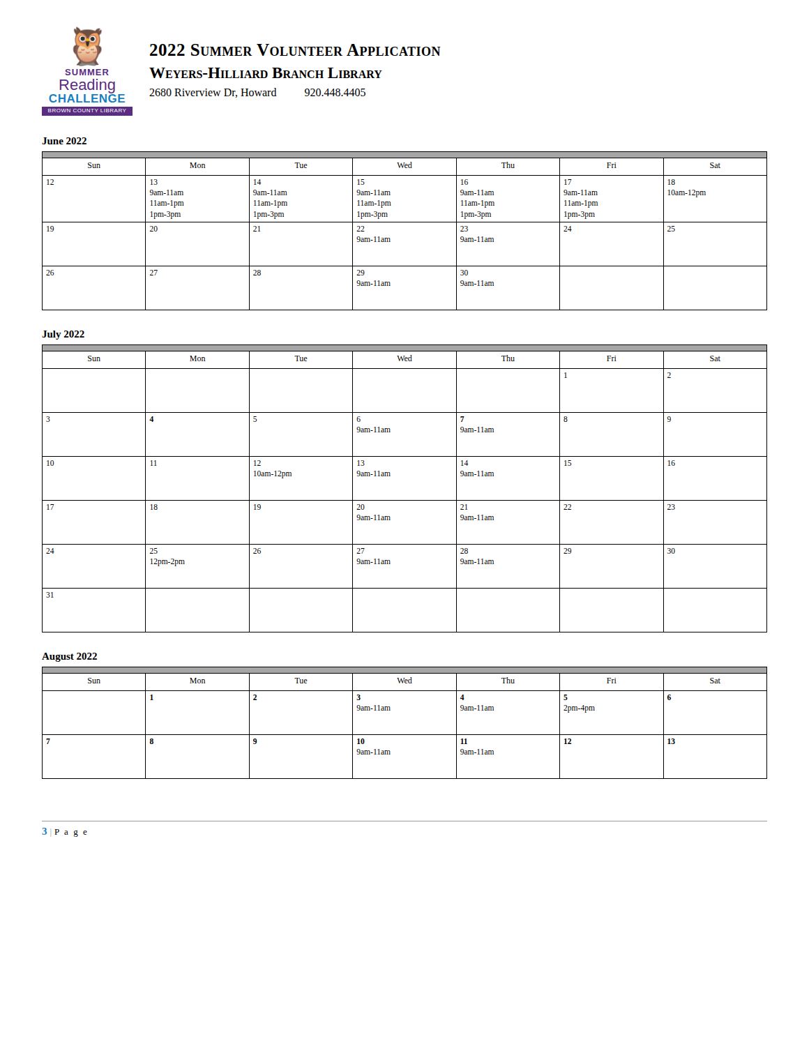🦉
SUMMER
Reading
CHALLENGE
BROWN COUNTY LIBRARY
2022 Summer Volunteer Application
Weyers-Hilliard Branch Library
2680 Riverview Dr, Howard 920.448.4405
June 2022
| Sun | Mon | Tue | Wed | Thu | Fri | Sat |
| --- | --- | --- | --- | --- | --- | --- |
| 12 | 13 9am-11am 11am-1pm 1pm-3pm | 14 9am-11am 11am-1pm 1pm-3pm | 15 9am-11am 11am-1pm 1pm-3pm | 16 9am-11am 11am-1pm 1pm-3pm | 17 9am-11am 11am-1pm 1pm-3pm | 18 10am-12pm |
| 19 | 20 | 21 | 22 9am-11am | 23 9am-11am | 24 | 25 |
| 26 | 27 | 28 | 29 9am-11am | 30 9am-11am | | |
July 2022
| Sun | Mon | Tue | Wed | Thu | Fri | Sat |
| --- | --- | --- | --- | --- | --- | --- |
| | | | | | 1 | 2 |
| 3 | 4 | 5 | 6 9am-11am | 7 9am-11am | 8 | 9 |
| 10 | 11 | 12 10am-12pm | 13 9am-11am | 14 9am-11am | 15 | 16 |
| 17 | 18 | 19 | 20 9am-11am | 21 9am-11am | 22 | 23 |
| 24 | 25 12pm-2pm | 26 | 27 9am-11am | 28 9am-11am | 29 | 30 |
| 31 | | | | | | |
August 2022
| Sun | Mon | Tue | Wed | Thu | Fri | Sat |
| --- | --- | --- | --- | --- | --- | --- |
| | 1 | 2 | 3 9am-11am | 4 9am-11am | 5 2pm-4pm | 6 |
| 7 | 8 | 9 | 10 9am-11am | 11 9am-11am | 12 | 13 |
3|P a g e